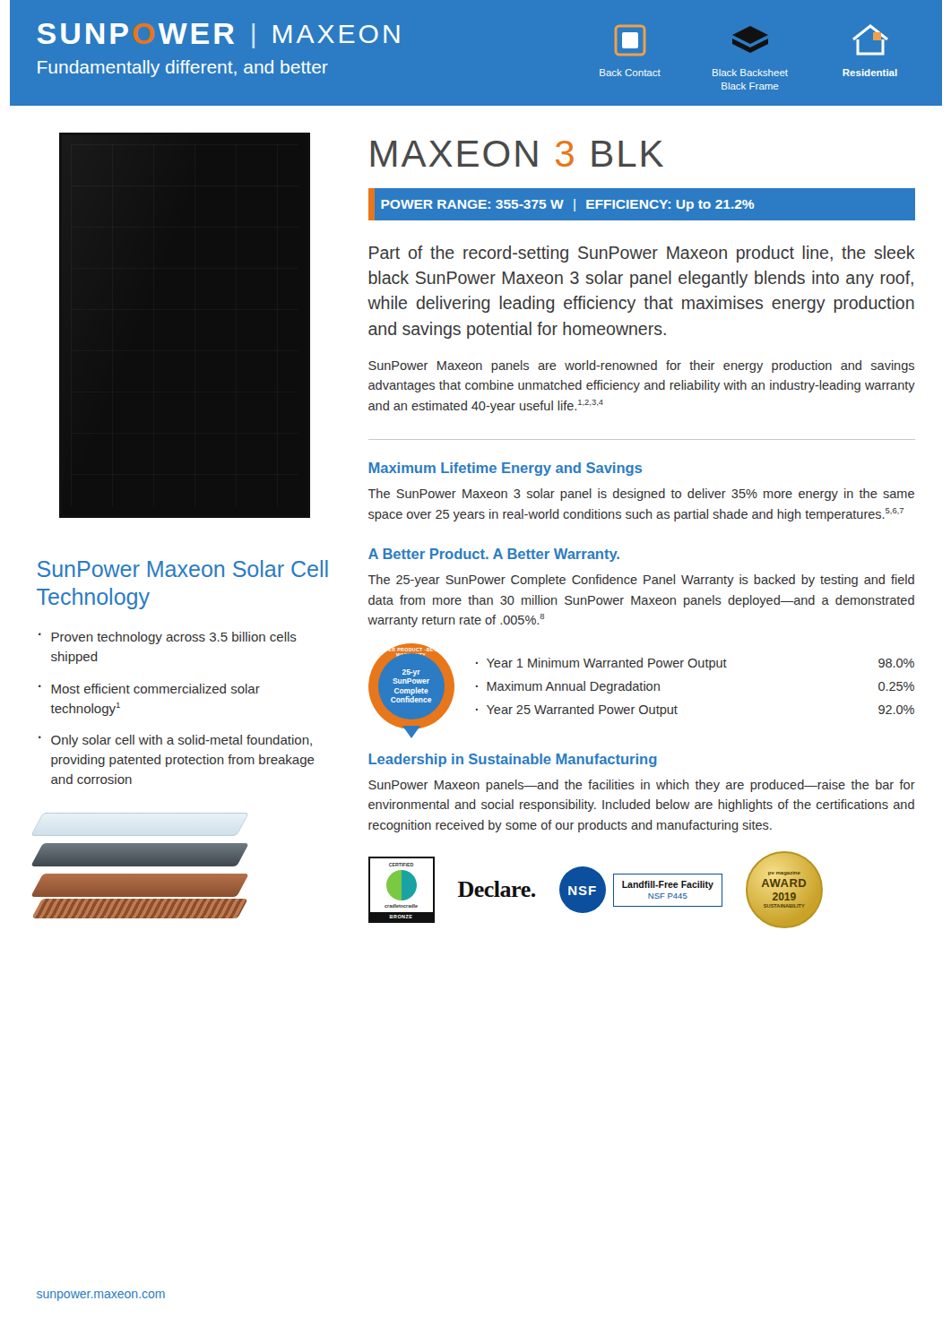SUNPOWER | MAXEON
Fundamentally different, and better
Back Contact
Black Backsheet
Black Frame
Residential
SunPower Maxeon Solar Cell Technology
Proven technology across 3.5 billion cells shipped
Most efficient commercialized solar technology1
Only solar cell with a solid-metal foundation, providing patented protection from breakage and corrosion
MAXEON 3 BLK
POWER RANGE: 355-375 W | EFFICIENCY: Up to 21.2%
Part of the record-setting SunPower Maxeon product line, the sleek black SunPower Maxeon 3 solar panel elegantly blends into any roof, while delivering leading efficiency that maximises energy production and savings potential for homeowners.
SunPower Maxeon panels are world-renowned for their energy production and savings advantages that combine unmatched efficiency and reliability with an industry-leading warranty and an estimated 40-year useful life.1,2,3,4
Maximum Lifetime Energy and Savings
The SunPower Maxeon 3 solar panel is designed to deliver 35% more energy in the same space over 25 years in real-world conditions such as partial shade and high temperatures.5,6,7
A Better Product. A Better Warranty.
The 25-year SunPower Complete Confidence Panel Warranty is backed by testing and field data from more than 30 million SunPower Maxeon panels deployed—and a demonstrated warranty return rate of .005%.8
25-yr
SunPower
Complete
Confidence
Year 1 Minimum Warranted Power Output 98.0%
Maximum Annual Degradation 0.25%
Year 25 Warranted Power Output 92.0%
Leadership in Sustainable Manufacturing
SunPower Maxeon panels—and the facilities in which they are produced—raise the bar for environmental and social responsibility. Included below are highlights of the certifications and recognition received by some of our products and manufacturing sites.
CERTIFIED
cradletocradle
BRONZE
Declare.
NSF
Landfill-Free Facility
NSF P445
pv magazine
AWARD
2019
SUSTAINABILITY
sunpower.maxeon.com